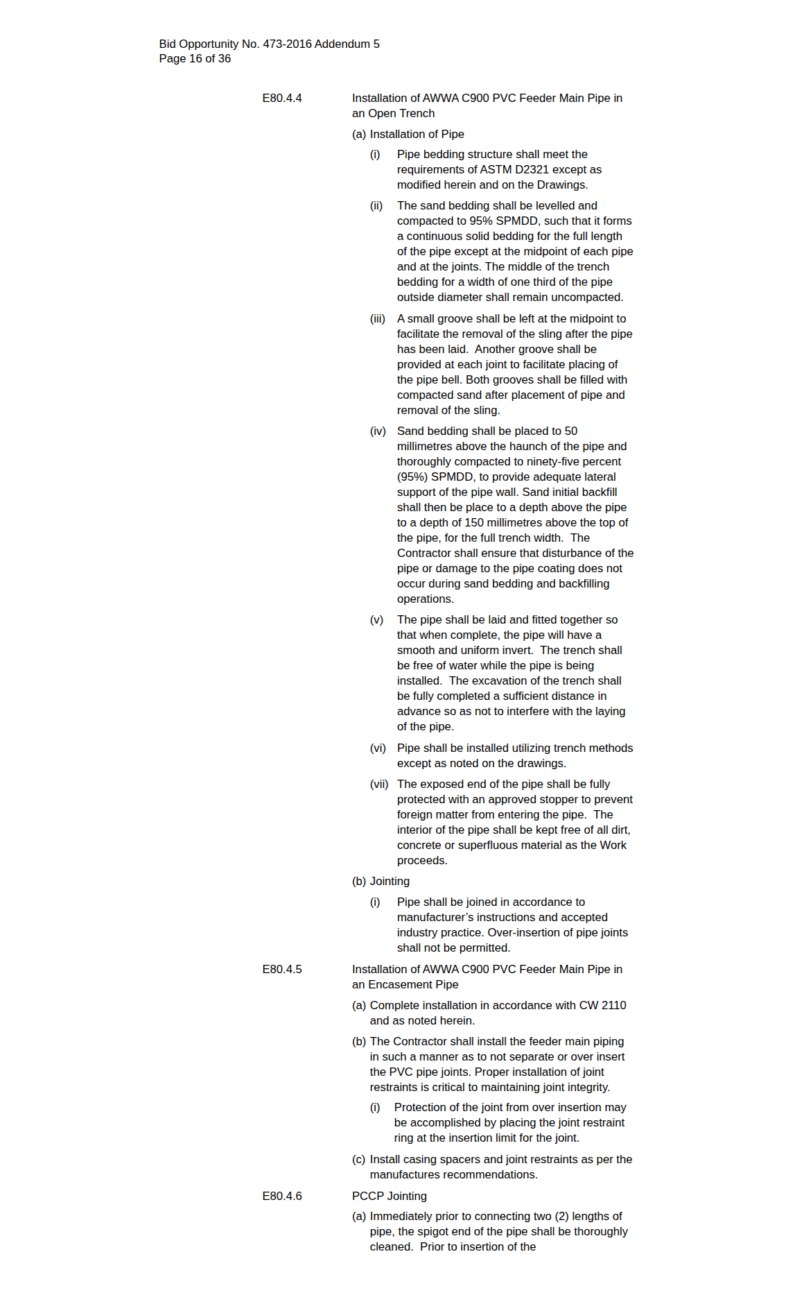Bid Opportunity No. 473-2016 Addendum 5
Page 16 of 36
E80.4.4
Installation of AWWA C900 PVC Feeder Main Pipe in an Open Trench
(a) Installation of Pipe
(i) Pipe bedding structure shall meet the requirements of ASTM D2321 except as modified herein and on the Drawings.
(ii) The sand bedding shall be levelled and compacted to 95% SPMDD, such that it forms a continuous solid bedding for the full length of the pipe except at the midpoint of each pipe and at the joints. The middle of the trench bedding for a width of one third of the pipe outside diameter shall remain uncompacted.
(iii) A small groove shall be left at the midpoint to facilitate the removal of the sling after the pipe has been laid. Another groove shall be provided at each joint to facilitate placing of the pipe bell. Both grooves shall be filled with compacted sand after placement of pipe and removal of the sling.
(iv) Sand bedding shall be placed to 50 millimetres above the haunch of the pipe and thoroughly compacted to ninety-five percent (95%) SPMDD, to provide adequate lateral support of the pipe wall. Sand initial backfill shall then be place to a depth above the pipe to a depth of 150 millimetres above the top of the pipe, for the full trench width. The Contractor shall ensure that disturbance of the pipe or damage to the pipe coating does not occur during sand bedding and backfilling operations.
(v) The pipe shall be laid and fitted together so that when complete, the pipe will have a smooth and uniform invert. The trench shall be free of water while the pipe is being installed. The excavation of the trench shall be fully completed a sufficient distance in advance so as not to interfere with the laying of the pipe.
(vi) Pipe shall be installed utilizing trench methods except as noted on the drawings.
(vii) The exposed end of the pipe shall be fully protected with an approved stopper to prevent foreign matter from entering the pipe. The interior of the pipe shall be kept free of all dirt, concrete or superfluous material as the Work proceeds.
(b) Jointing
(i) Pipe shall be joined in accordance to manufacturer’s instructions and accepted industry practice. Over-insertion of pipe joints shall not be permitted.
E80.4.5
Installation of AWWA C900 PVC Feeder Main Pipe in an Encasement Pipe
(a) Complete installation in accordance with CW 2110 and as noted herein.
(b) The Contractor shall install the feeder main piping in such a manner as to not separate or over insert the PVC pipe joints. Proper installation of joint restraints is critical to maintaining joint integrity.
(i) Protection of the joint from over insertion may be accomplished by placing the joint restraint ring at the insertion limit for the joint.
(c) Install casing spacers and joint restraints as per the manufactures recommendations.
E80.4.6
PCCP Jointing
(a) Immediately prior to connecting two (2) lengths of pipe, the spigot end of the pipe shall be thoroughly cleaned. Prior to insertion of the